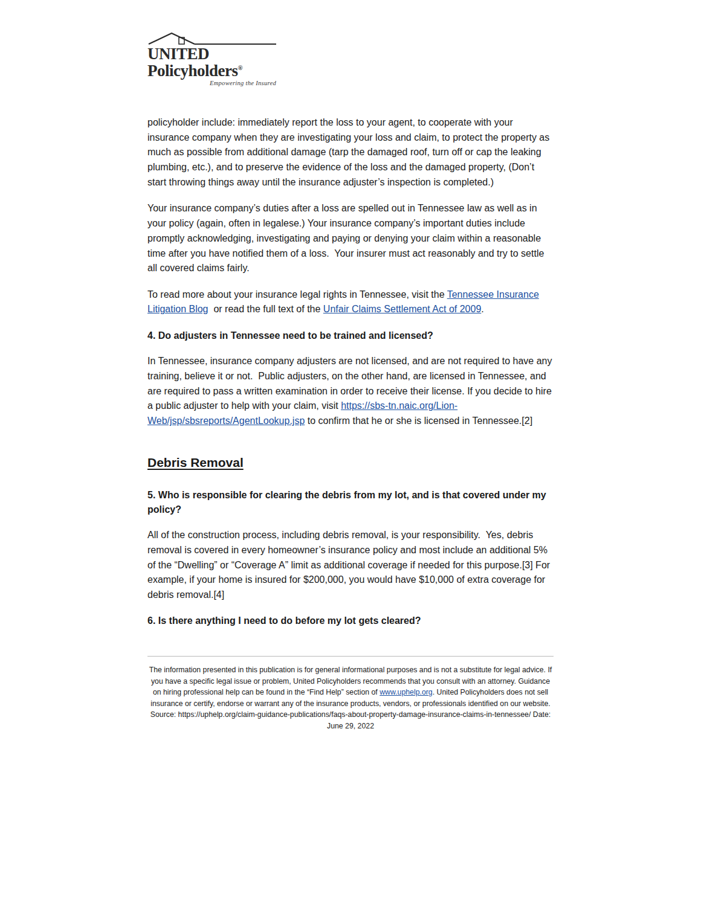UNITED
Policyholders®
Empowering the Insured
policyholder include: immediately report the loss to your agent, to cooperate with your insurance company when they are investigating your loss and claim, to protect the property as much as possible from additional damage (tarp the damaged roof, turn off or cap the leaking plumbing, etc.), and to preserve the evidence of the loss and the damaged property, (Don’t start throwing things away until the insurance adjuster’s inspection is completed.)
Your insurance company’s duties after a loss are spelled out in Tennessee law as well as in your policy (again, often in legalese.) Your insurance company’s important duties include promptly acknowledging, investigating and paying or denying your claim within a reasonable time after you have notified them of a loss. Your insurer must act reasonably and try to settle all covered claims fairly.
To read more about your insurance legal rights in Tennessee, visit the Tennessee Insurance Litigation Blog or read the full text of the Unfair Claims Settlement Act of 2009.
4. Do adjusters in Tennessee need to be trained and licensed?
In Tennessee, insurance company adjusters are not licensed, and are not required to have any training, believe it or not. Public adjusters, on the other hand, are licensed in Tennessee, and are required to pass a written examination in order to receive their license. If you decide to hire a public adjuster to help with your claim, visit https://sbs-tn.naic.org/Lion-Web/jsp/sbsreports/AgentLookup.jsp to confirm that he or she is licensed in Tennessee.[2]
Debris Removal
5. Who is responsible for clearing the debris from my lot, and is that covered under my policy?
All of the construction process, including debris removal, is your responsibility. Yes, debris removal is covered in every homeowner’s insurance policy and most include an additional 5% of the “Dwelling” or “Coverage A” limit as additional coverage if needed for this purpose.[3] For example, if your home is insured for $200,000, you would have $10,000 of extra coverage for debris removal.[4]
6. Is there anything I need to do before my lot gets cleared?
The information presented in this publication is for general informational purposes and is not a substitute for legal advice. If you have a specific legal issue or problem, United Policyholders recommends that you consult with an attorney. Guidance on hiring professional help can be found in the “Find Help” section of www.uphelp.org. United Policyholders does not sell insurance or certify, endorse or warrant any of the insurance products, vendors, or professionals identified on our website.
Source: https://uphelp.org/claim-guidance-publications/faqs-about-property-damage-insurance-claims-in-tennessee/ Date: June 29, 2022